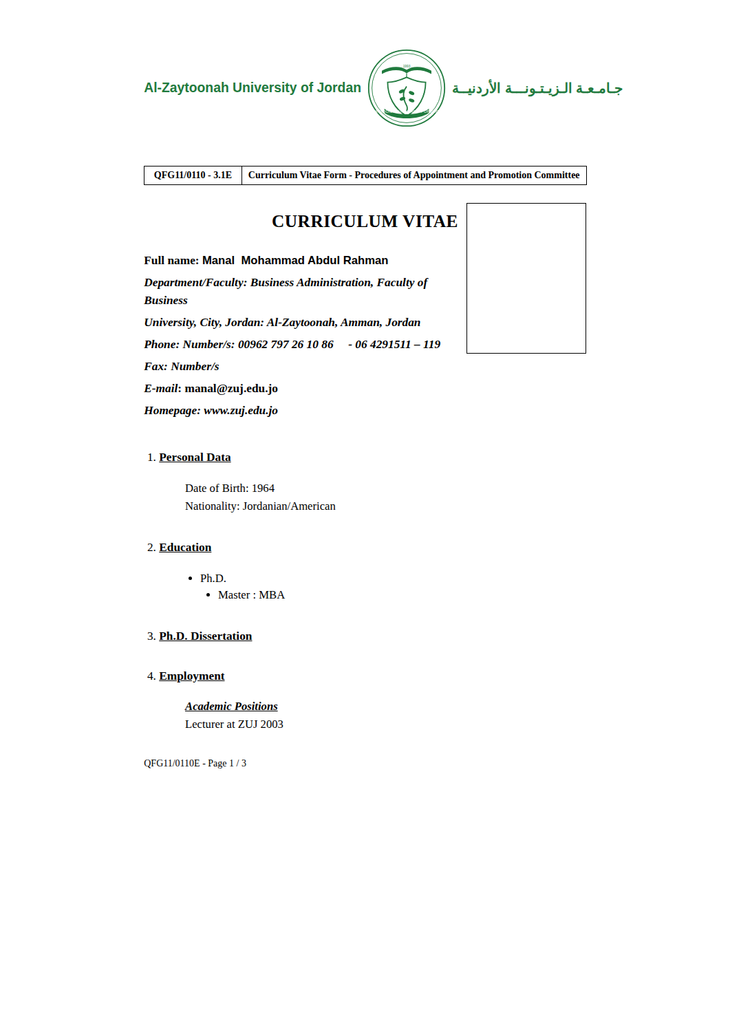Al-Zaytoonah University of Jordan
Al-Zaytoonah University of Jordan emblem AL-ZAYTOONAH UNIVERSITY OF JORDAN 1993
جـامـعـة الـزيـتـونـــة الأردنيــة
QFG11/0110 - 3.1E
Curriculum Vitae Form - Procedures of Appointment and Promotion Committee
CURRICULUM VITAE
Full name: Manal Mohammad Abdul Rahman
Department/Faculty: Business Administration, Faculty of Business
University, City, Jordan: Al-Zaytoonah, Amman, Jordan
Phone: Number/s: 00962 797 26 10 86 - 06 4291511 – 119
Fax: Number/s
E-mail: manal@zuj.edu.jo
Homepage: www.zuj.edu.jo
Personal Data
Date of Birth: 1964
Nationality: Jordanian/American
Education
Ph.D.
Master : MBA
Ph.D. Dissertation
Employment
Academic Positions
Lecturer at ZUJ 2003
QFG11/0110E - Page 1 / 3